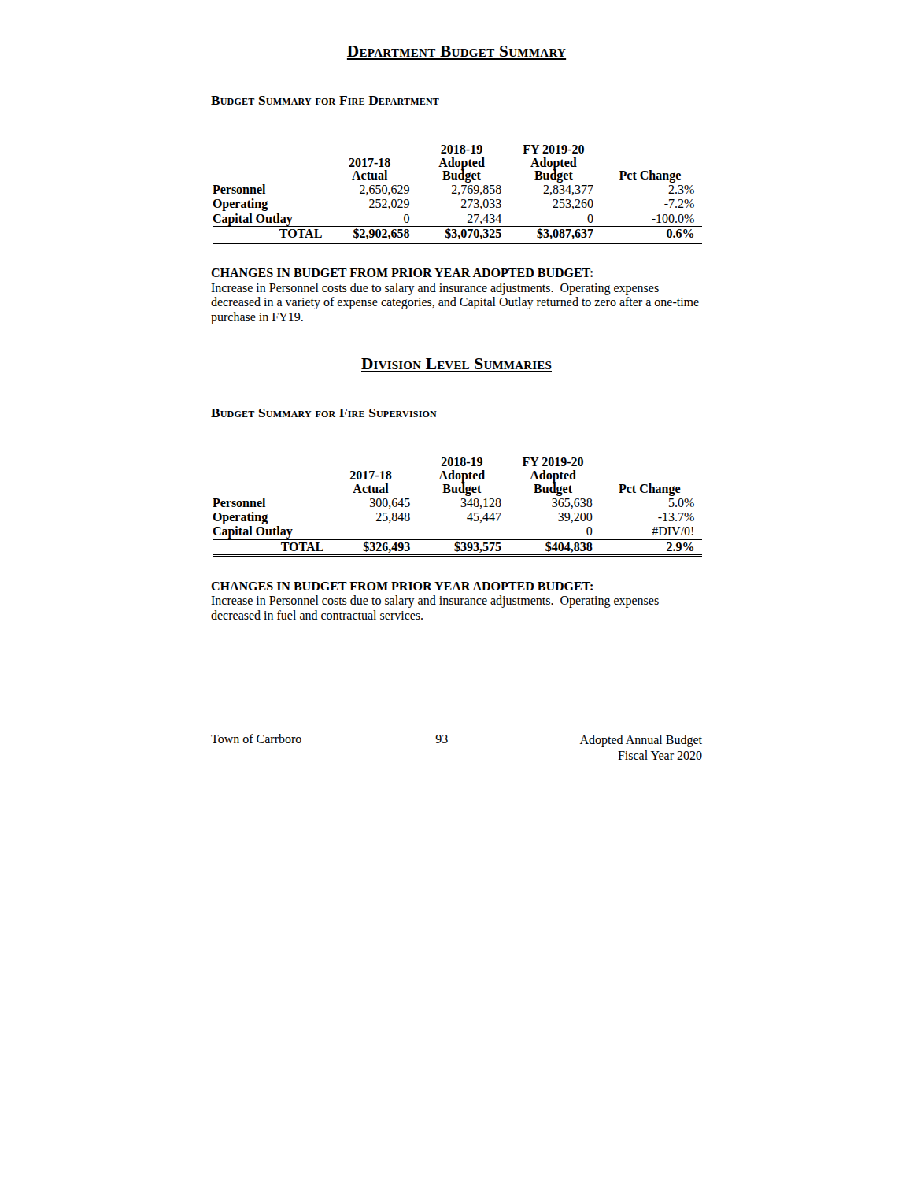Department Budget Summary
Budget Summary for Fire Department
| | | 2018-19 | FY 2019-20 | |
| --- | --- | --- | --- | --- |
| | 2017-18 | Adopted | Adopted | |
| | Actual | Budget | Budget | Pct Change |
| Personnel | 2,650,629 | 2,769,858 | 2,834,377 | 2.3% |
| Operating | 252,029 | 273,033 | 253,260 | -7.2% |
| Capital Outlay | 0 | 27,434 | 0 | -100.0% |
| TOTAL | $2,902,658 | $3,070,325 | $3,087,637 | 0.6% |
CHANGES IN BUDGET FROM PRIOR YEAR ADOPTED BUDGET:
Increase in Personnel costs due to salary and insurance adjustments. Operating expenses decreased in a variety of expense categories, and Capital Outlay returned to zero after a one-time purchase in FY19.
Division Level Summaries
Budget Summary for Fire Supervision
| | | 2018-19 | FY 2019-20 | |
| --- | --- | --- | --- | --- |
| | 2017-18 | Adopted | Adopted | |
| | Actual | Budget | Budget | Pct Change |
| Personnel | 300,645 | 348,128 | 365,638 | 5.0% |
| Operating | 25,848 | 45,447 | 39,200 | -13.7% |
| Capital Outlay | | | 0 | #DIV/0! |
| TOTAL | $326,493 | $393,575 | $404,838 | 2.9% |
CHANGES IN BUDGET FROM PRIOR YEAR ADOPTED BUDGET:
Increase in Personnel costs due to salary and insurance adjustments. Operating expenses decreased in fuel and contractual services.
| Town of Carrboro | 93 | Adopted Annual Budget Fiscal Year 2020 |